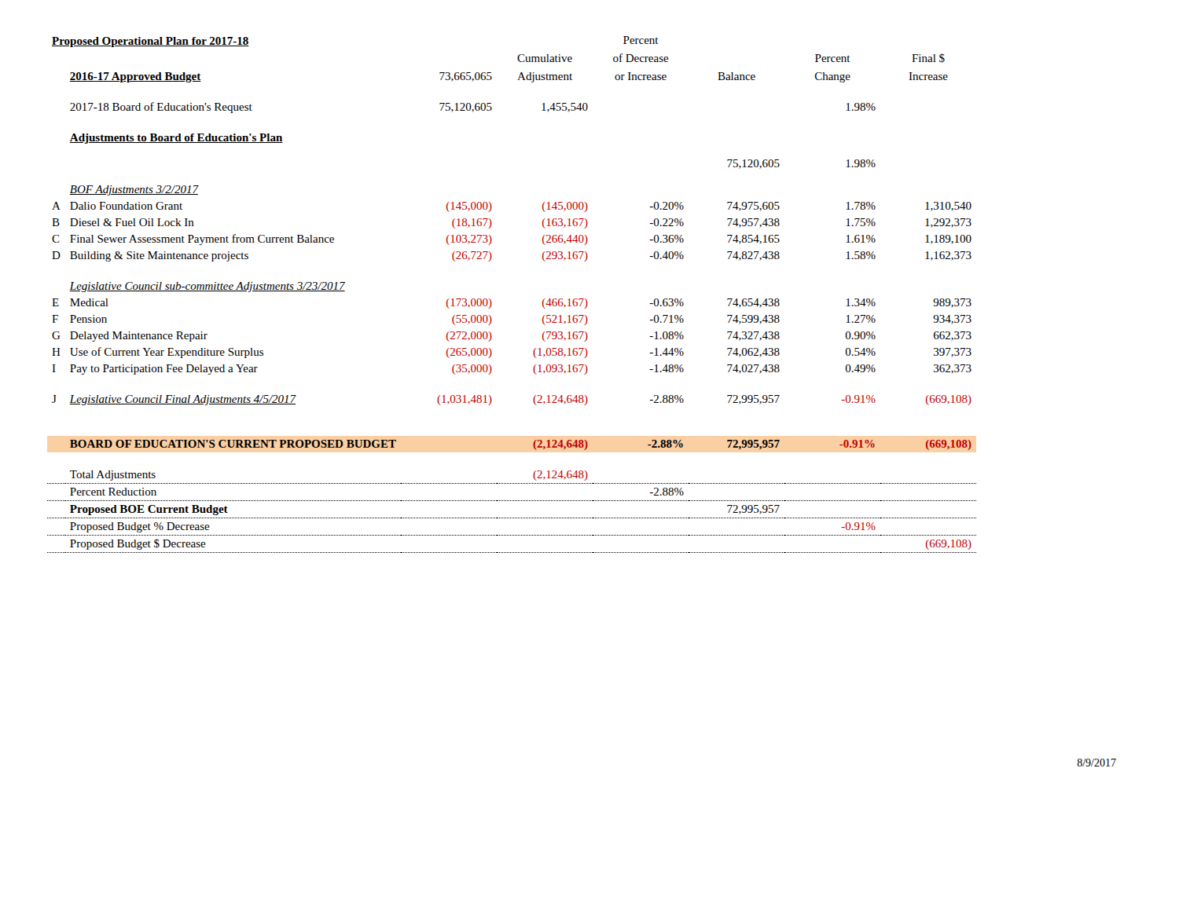| Proposed Operational Plan for 2017-18 | | | Percent | | | |
| | | | Cumulative | of Decrease | | Percent | Final $ |
| | 2016-17 Approved Budget | 73,665,065 | Adjustment | or Increase | Balance | Change | Increase |
| | 2017-18 Board of Education's Request | 75,120,605 | 1,455,540 | | | 1.98% | |
| | Adjustments to Board of Education's Plan | | | | | | |
| | | | | | 75,120,605 | 1.98% | |
| | BOF Adjustments 3/2/2017 | | | | | | |
| A | Dalio Foundation Grant | (145,000) | (145,000) | -0.20% | 74,975,605 | 1.78% | 1,310,540 |
| B | Diesel & Fuel Oil Lock In | (18,167) | (163,167) | -0.22% | 74,957,438 | 1.75% | 1,292,373 |
| C | Final Sewer Assessment Payment from Current Balance | (103,273) | (266,440) | -0.36% | 74,854,165 | 1.61% | 1,189,100 |
| D | Building & Site Maintenance projects | (26,727) | (293,167) | -0.40% | 74,827,438 | 1.58% | 1,162,373 |
| | Legislative Council sub-committee Adjustments 3/23/2017 | | | | | | |
| E | Medical | (173,000) | (466,167) | -0.63% | 74,654,438 | 1.34% | 989,373 |
| F | Pension | (55,000) | (521,167) | -0.71% | 74,599,438 | 1.27% | 934,373 |
| G | Delayed Maintenance Repair | (272,000) | (793,167) | -1.08% | 74,327,438 | 0.90% | 662,373 |
| H | Use of Current Year Expenditure Surplus | (265,000) | (1,058,167) | -1.44% | 74,062,438 | 0.54% | 397,373 |
| I | Pay to Participation Fee Delayed a Year | (35,000) | (1,093,167) | -1.48% | 74,027,438 | 0.49% | 362,373 |
| J | Legislative Council Final Adjustments 4/5/2017 | (1,031,481) | (2,124,648) | -2.88% | 72,995,957 | -0.91% | (669,108) |
| | BOARD OF EDUCATION'S CURRENT PROPOSED BUDGET | | (2,124,648) | -2.88% | 72,995,957 | -0.91% | (669,108) |
| | Total Adjustments | | (2,124,648) | | | | |
| | Percent Reduction | | | -2.88% | | | |
| | Proposed BOE Current Budget | | | | 72,995,957 | | |
| | Proposed Budget % Decrease | | | | | -0.91% | |
| | Proposed Budget $ Decrease | | | | | | (669,108) |
8/9/2017